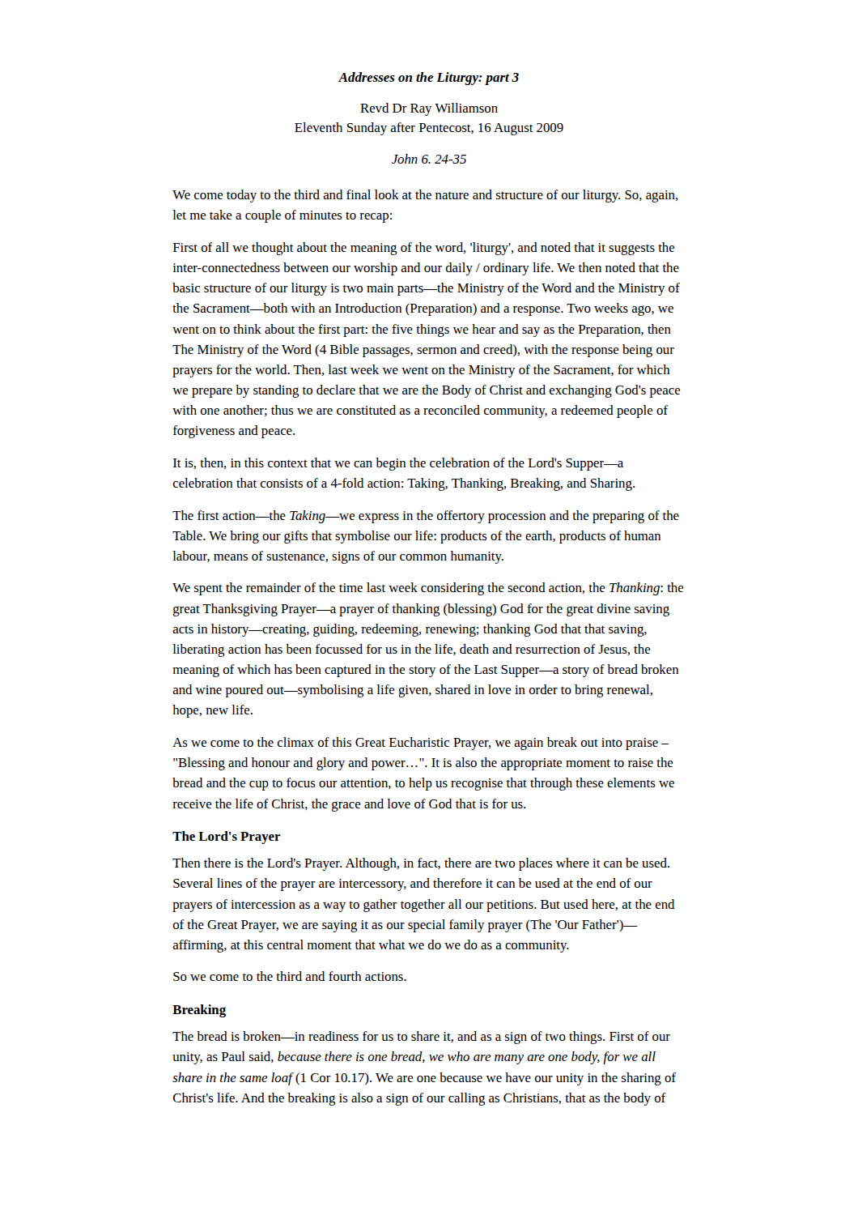Addresses on the Liturgy: part 3
Revd Dr Ray Williamson
Eleventh Sunday after Pentecost, 16 August 2009
John 6. 24-35
We come today to the third and final look at the nature and structure of our liturgy. So, again, let me take a couple of minutes to recap:
First of all we thought about the meaning of the word, 'liturgy', and noted that it suggests the inter-connectedness between our worship and our daily / ordinary life. We then noted that the basic structure of our liturgy is two main parts—the Ministry of the Word and the Ministry of the Sacrament—both with an Introduction (Preparation) and a response. Two weeks ago, we went on to think about the first part: the five things we hear and say as the Preparation, then The Ministry of the Word (4 Bible passages, sermon and creed), with the response being our prayers for the world. Then, last week we went on the Ministry of the Sacrament, for which we prepare by standing to declare that we are the Body of Christ and exchanging God's peace with one another; thus we are constituted as a reconciled community, a redeemed people of forgiveness and peace.
It is, then, in this context that we can begin the celebration of the Lord's Supper—a celebration that consists of a 4-fold action: Taking, Thanking, Breaking, and Sharing.
The first action—the Taking—we express in the offertory procession and the preparing of the Table. We bring our gifts that symbolise our life: products of the earth, products of human labour, means of sustenance, signs of our common humanity.
We spent the remainder of the time last week considering the second action, the Thanking: the great Thanksgiving Prayer—a prayer of thanking (blessing) God for the great divine saving acts in history—creating, guiding, redeeming, renewing; thanking God that that saving, liberating action has been focussed for us in the life, death and resurrection of Jesus, the meaning of which has been captured in the story of the Last Supper—a story of bread broken and wine poured out—symbolising a life given, shared in love in order to bring renewal, hope, new life.
As we come to the climax of this Great Eucharistic Prayer, we again break out into praise – "Blessing and honour and glory and power…". It is also the appropriate moment to raise the bread and the cup to focus our attention, to help us recognise that through these elements we receive the life of Christ, the grace and love of God that is for us.
The Lord's Prayer
Then there is the Lord's Prayer. Although, in fact, there are two places where it can be used. Several lines of the prayer are intercessory, and therefore it can be used at the end of our prayers of intercession as a way to gather together all our petitions. But used here, at the end of the Great Prayer, we are saying it as our special family prayer (The 'Our Father')—affirming, at this central moment that what we do we do as a community.
So we come to the third and fourth actions.
Breaking
The bread is broken—in readiness for us to share it, and as a sign of two things. First of our unity, as Paul said, because there is one bread, we who are many are one body, for we all share in the same loaf (1 Cor 10.17). We are one because we have our unity in the sharing of Christ's life. And the breaking is also a sign of our calling as Christians, that as the body of